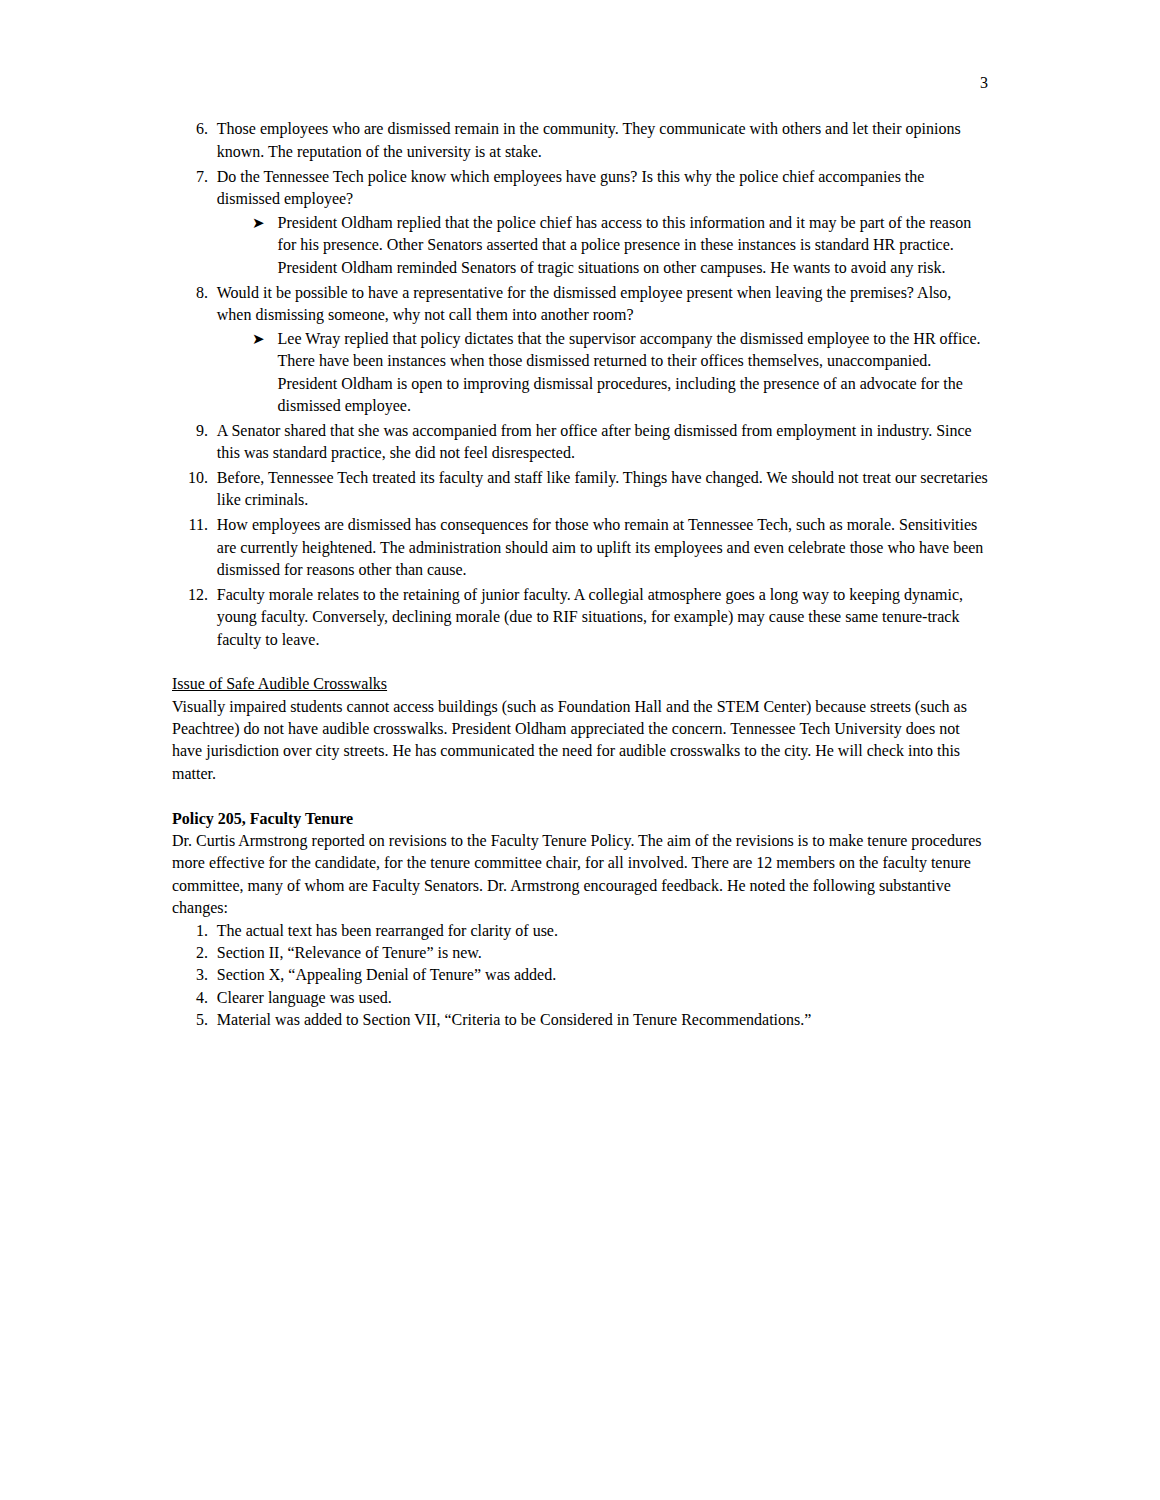3
Those employees who are dismissed remain in the community. They communicate with others and let their opinions known. The reputation of the university is at stake.
Do the Tennessee Tech police know which employees have guns? Is this why the police chief accompanies the dismissed employee?
President Oldham replied that the police chief has access to this information and it may be part of the reason for his presence. Other Senators asserted that a police presence in these instances is standard HR practice. President Oldham reminded Senators of tragic situations on other campuses. He wants to avoid any risk.
Would it be possible to have a representative for the dismissed employee present when leaving the premises? Also, when dismissing someone, why not call them into another room?
Lee Wray replied that policy dictates that the supervisor accompany the dismissed employee to the HR office. There have been instances when those dismissed returned to their offices themselves, unaccompanied. President Oldham is open to improving dismissal procedures, including the presence of an advocate for the dismissed employee.
A Senator shared that she was accompanied from her office after being dismissed from employment in industry. Since this was standard practice, she did not feel disrespected.
Before, Tennessee Tech treated its faculty and staff like family. Things have changed. We should not treat our secretaries like criminals.
How employees are dismissed has consequences for those who remain at Tennessee Tech, such as morale. Sensitivities are currently heightened. The administration should aim to uplift its employees and even celebrate those who have been dismissed for reasons other than cause.
Faculty morale relates to the retaining of junior faculty. A collegial atmosphere goes a long way to keeping dynamic, young faculty. Conversely, declining morale (due to RIF situations, for example) may cause these same tenure-track faculty to leave.
Issue of Safe Audible Crosswalks
Visually impaired students cannot access buildings (such as Foundation Hall and the STEM Center) because streets (such as Peachtree) do not have audible crosswalks. President Oldham appreciated the concern. Tennessee Tech University does not have jurisdiction over city streets. He has communicated the need for audible crosswalks to the city. He will check into this matter.
Policy 205, Faculty Tenure
Dr. Curtis Armstrong reported on revisions to the Faculty Tenure Policy. The aim of the revisions is to make tenure procedures more effective for the candidate, for the tenure committee chair, for all involved. There are 12 members on the faculty tenure committee, many of whom are Faculty Senators. Dr. Armstrong encouraged feedback. He noted the following substantive changes:
The actual text has been rearranged for clarity of use.
Section II, “Relevance of Tenure” is new.
Section X, “Appealing Denial of Tenure” was added.
Clearer language was used.
Material was added to Section VII, “Criteria to be Considered in Tenure Recommendations.”